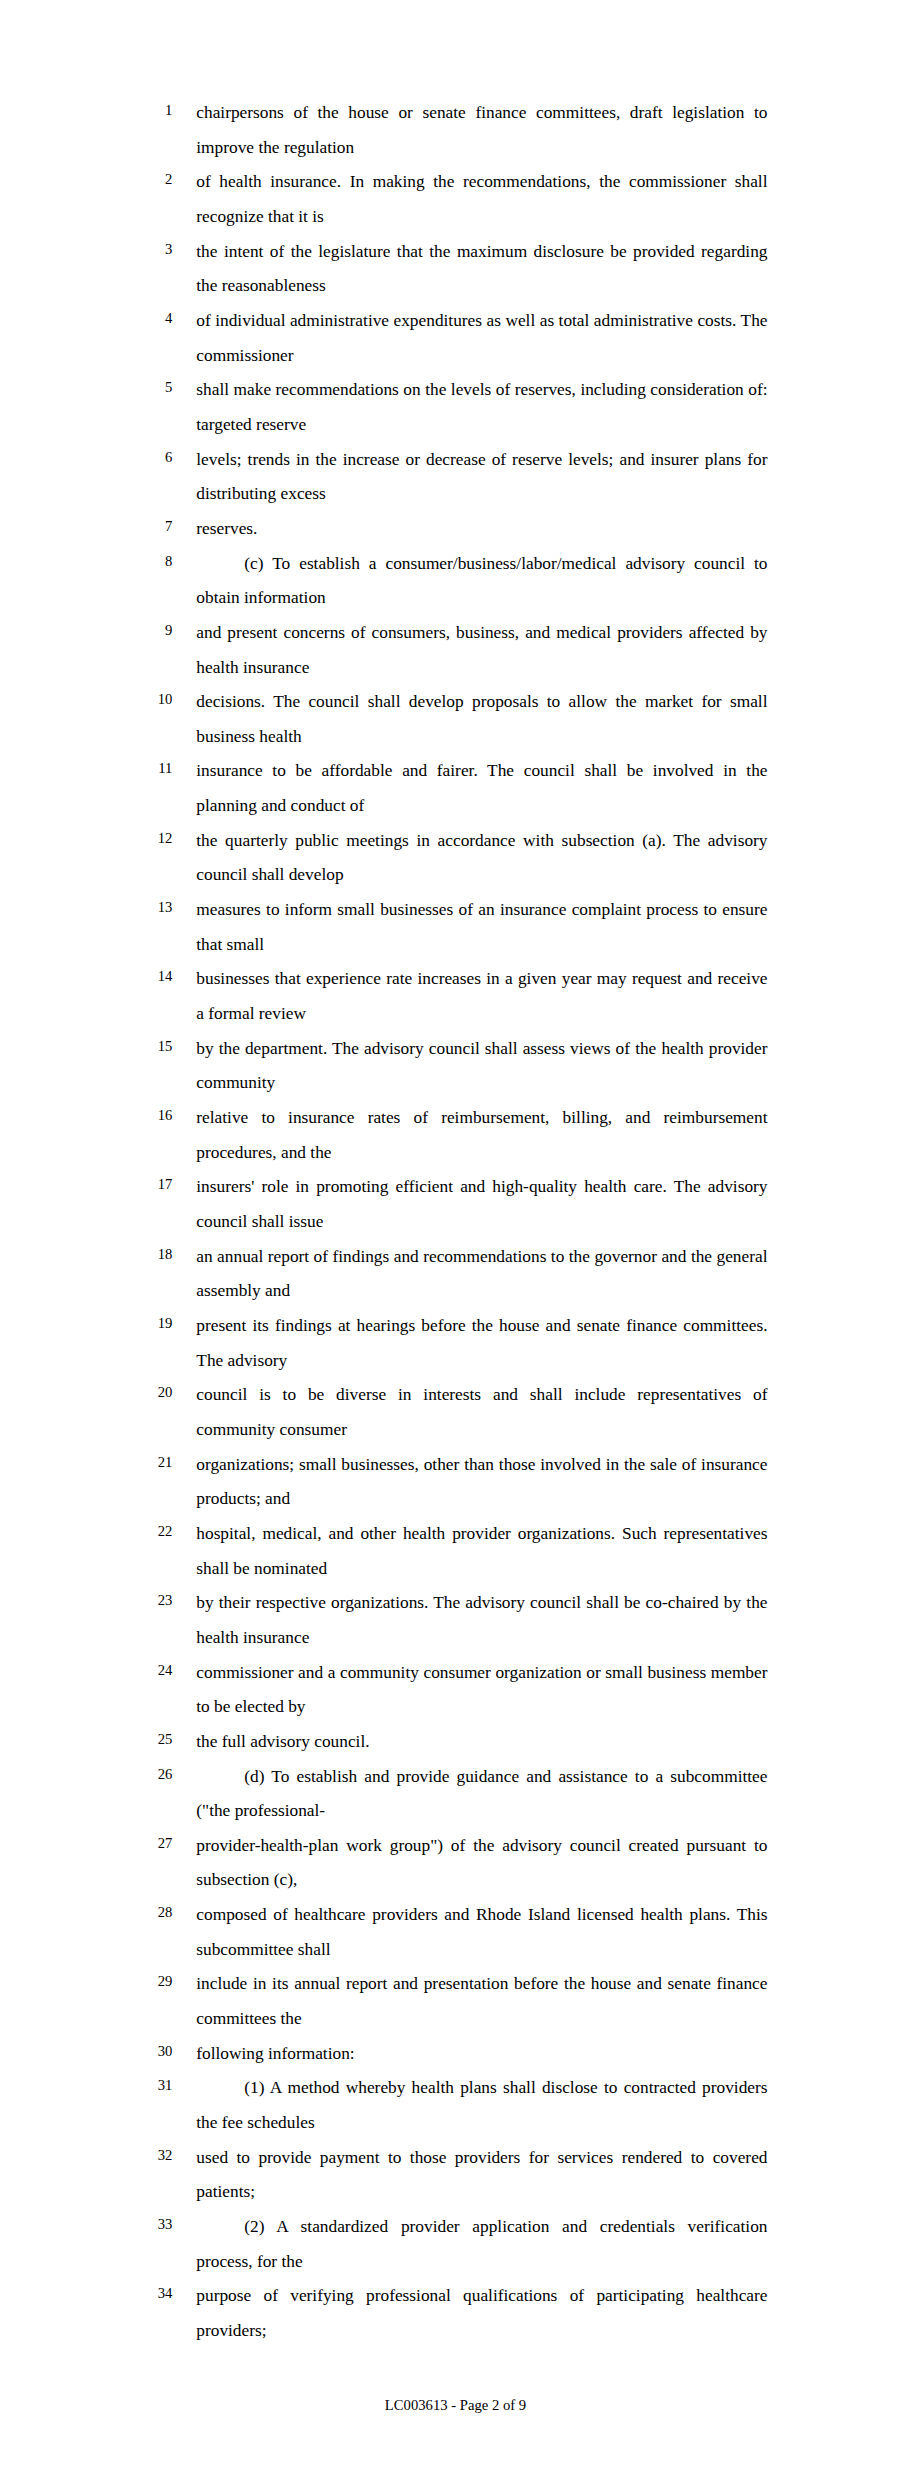chairpersons of the house or senate finance committees, draft legislation to improve the regulation
of health insurance. In making the recommendations, the commissioner shall recognize that it is
the intent of the legislature that the maximum disclosure be provided regarding the reasonableness
of individual administrative expenditures as well as total administrative costs. The commissioner
shall make recommendations on the levels of reserves, including consideration of: targeted reserve
levels; trends in the increase or decrease of reserve levels; and insurer plans for distributing excess
reserves.
(c) To establish a consumer/business/labor/medical advisory council to obtain information
and present concerns of consumers, business, and medical providers affected by health insurance
decisions. The council shall develop proposals to allow the market for small business health
insurance to be affordable and fairer. The council shall be involved in the planning and conduct of
the quarterly public meetings in accordance with subsection (a). The advisory council shall develop
measures to inform small businesses of an insurance complaint process to ensure that small
businesses that experience rate increases in a given year may request and receive a formal review
by the department. The advisory council shall assess views of the health provider community
relative to insurance rates of reimbursement, billing, and reimbursement procedures, and the
insurers' role in promoting efficient and high-quality health care. The advisory council shall issue
an annual report of findings and recommendations to the governor and the general assembly and
present its findings at hearings before the house and senate finance committees. The advisory
council is to be diverse in interests and shall include representatives of community consumer
organizations; small businesses, other than those involved in the sale of insurance products; and
hospital, medical, and other health provider organizations. Such representatives shall be nominated
by their respective organizations. The advisory council shall be co-chaired by the health insurance
commissioner and a community consumer organization or small business member to be elected by
the full advisory council.
(d) To establish and provide guidance and assistance to a subcommittee ("the professional-
provider-health-plan work group") of the advisory council created pursuant to subsection (c),
composed of healthcare providers and Rhode Island licensed health plans. This subcommittee shall
include in its annual report and presentation before the house and senate finance committees the
following information:
(1) A method whereby health plans shall disclose to contracted providers the fee schedules
used to provide payment to those providers for services rendered to covered patients;
(2) A standardized provider application and credentials verification process, for the
purpose of verifying professional qualifications of participating healthcare providers;
LC003613 - Page 2 of 9